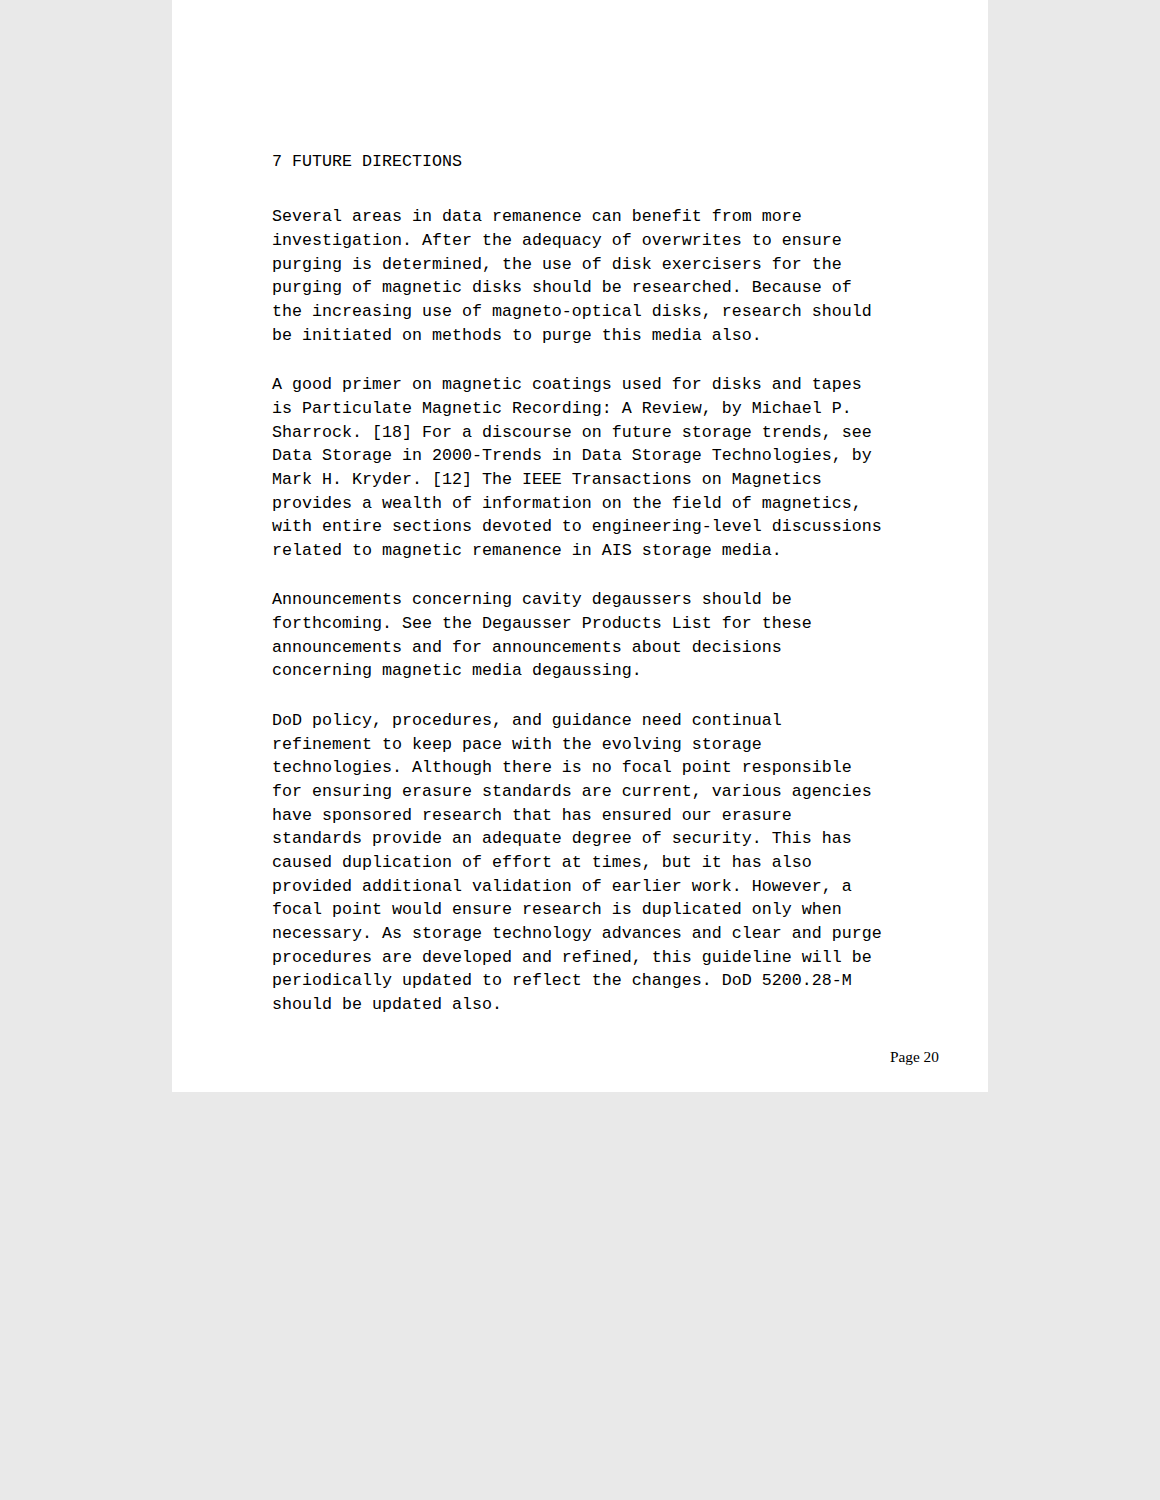7 FUTURE DIRECTIONS
Several areas in data remanence can benefit from more investigation. After the adequacy of overwrites to ensure purging is determined, the use of disk exercisers for the purging of magnetic disks should be researched. Because of the increasing use of magneto-optical disks, research should be initiated on methods to purge this media also.
A good primer on magnetic coatings used for disks and tapes is Particulate Magnetic Recording: A Review, by Michael P. Sharrock. [18] For a discourse on future storage trends, see Data Storage in 2000-Trends in Data Storage Technologies, by Mark H. Kryder. [12] The IEEE Transactions on Magnetics provides a wealth of information on the field of magnetics, with entire sections devoted to engineering-level discussions related to magnetic remanence in AIS storage media.
Announcements concerning cavity degaussers should be forthcoming. See the Degausser Products List for these announcements and for announcements about decisions concerning magnetic media degaussing.
DoD policy, procedures, and guidance need continual refinement to keep pace with the evolving storage technologies. Although there is no focal point responsible for ensuring erasure standards are current, various agencies have sponsored research that has ensured our erasure standards provide an adequate degree of security. This has caused duplication of effort at times, but it has also provided additional validation of earlier work. However, a focal point would ensure research is duplicated only when necessary. As storage technology advances and clear and purge procedures are developed and refined, this guideline will be periodically updated to reflect the changes. DoD 5200.28-M should be updated also.
Page 20